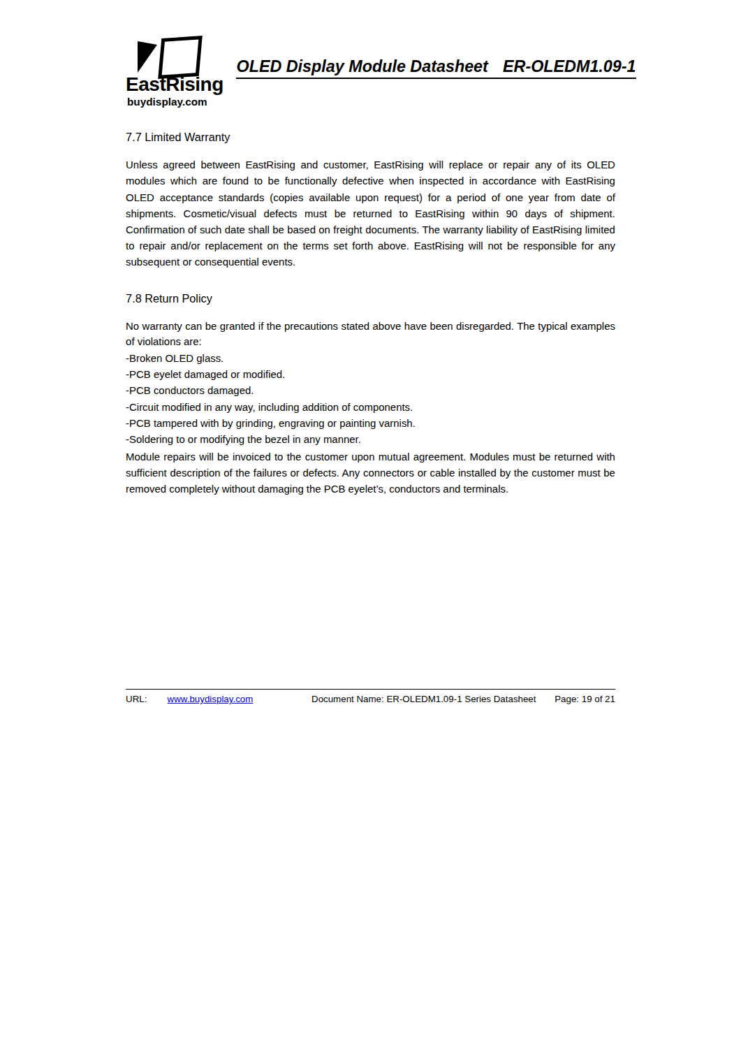EastRising
buydisplay.com
OLED Display Module Datasheet ER-OLEDM1.09-1
7.7 Limited Warranty
Unless agreed between EastRising and customer, EastRising will replace or repair any of its OLED modules which are found to be functionally defective when inspected in accordance with EastRising OLED acceptance standards (copies available upon request) for a period of one year from date of shipments. Cosmetic/visual defects must be returned to EastRising within 90 days of shipment. Confirmation of such date shall be based on freight documents. The warranty liability of EastRising limited to repair and/or replacement on the terms set forth above. EastRising will not be responsible for any subsequent or consequential events.
7.8 Return Policy
No warranty can be granted if the precautions stated above have been disregarded. The typical examples of violations are:
-Broken OLED glass.
-PCB eyelet damaged or modified.
-PCB conductors damaged.
-Circuit modified in any way, including addition of components.
-PCB tampered with by grinding, engraving or painting varnish.
-Soldering to or modifying the bezel in any manner.
Module repairs will be invoiced to the customer upon mutual agreement. Modules must be returned with sufficient description of the failures or defects. Any connectors or cable installed by the customer must be removed completely without damaging the PCB eyelet’s, conductors and terminals.
URL: www.buydisplay.com Document Name: ER-OLEDM1.09-1 Series Datasheet Page: 19 of 21